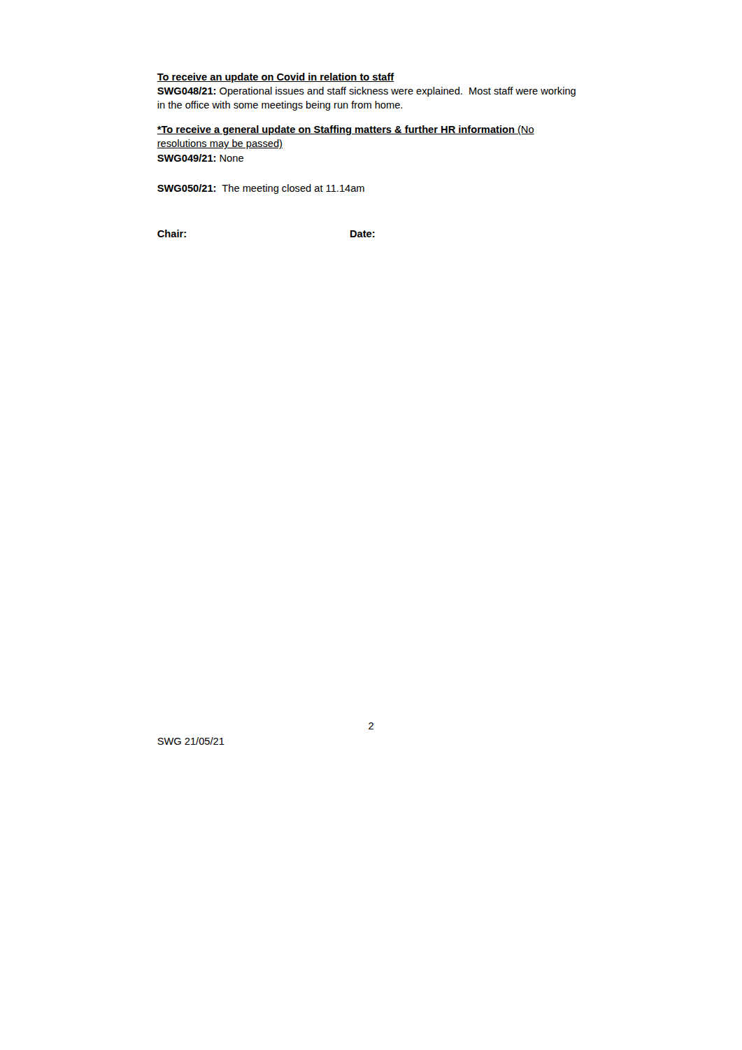To receive an update on Covid in relation to staff
SWG048/21: Operational issues and staff sickness were explained. Most staff were working in the office with some meetings being run from home.
*To receive a general update on Staffing matters & further HR information (No resolutions may be passed)
SWG049/21: None
SWG050/21: The meeting closed at 11.14am
Chair:
Date:
2
SWG 21/05/21